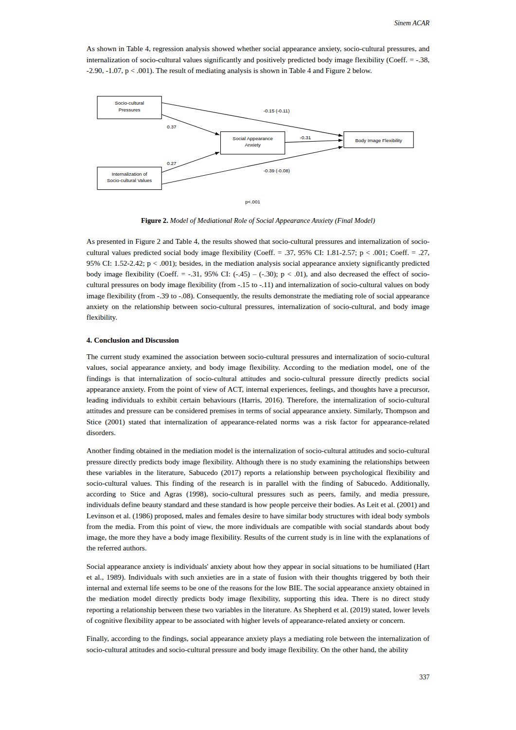Sinem ACAR
As shown in Table 4, regression analysis showed whether social appearance anxiety, socio-cultural pressures, and internalization of socio-cultural values significantly and positively predicted body image flexibility (Coeff. = -.38, -2.90, -1.07, p < .001). The result of mediating analysis is shown in Table 4 and Figure 2 below.
Mediation model diagram Path diagram: Socio-cultural Pressures and Internalization of Socio-cultural Values each point to Social Appearance Anxiety (0.37 and 0.27) and directly to Body Image Flexibility (-0.15 with -0.11 in parentheses, and -0.39 with -0.08 in parentheses). Social Appearance Anxiety points to Body Image Flexibility with -0.31. Note p less than .001. Socio-cultural Pressures Internalization of Socio-cultural Values Social Appearance Anxiety Body Image Flexibility 0.37 -0.15 (-0.11) 0.27 -0.39 (-0.08) -0.31 p<.001
Figure 2. Model of Mediational Role of Social Appearance Anxiety (Final Model)
As presented in Figure 2 and Table 4, the results showed that socio-cultural pressures and internalization of socio-cultural values predicted social body image flexibility (Coeff. = .37, 95% CI: 1.81-2.57; p < .001; Coeff. = .27, 95% CI: 1.52-2.42; p < .001); besides, in the mediation analysis social appearance anxiety significantly predicted body image flexibility (Coeff. = -.31, 95% CI: (-.45) – (-.30); p < .01), and also decreased the effect of socio-cultural pressures on body image flexibility (from -.15 to -.11) and internalization of socio-cultural values on body image flexibility (from -.39 to -.08). Consequently, the results demonstrate the mediating role of social appearance anxiety on the relationship between socio-cultural pressures, internalization of socio-cultural, and body image flexibility.
4. Conclusion and Discussion
The current study examined the association between socio-cultural pressures and internalization of socio-cultural values, social appearance anxiety, and body image flexibility. According to the mediation model, one of the findings is that internalization of socio-cultural attitudes and socio-cultural pressure directly predicts social appearance anxiety. From the point of view of ACT, internal experiences, feelings, and thoughts have a precursor, leading individuals to exhibit certain behaviours (Harris, 2016). Therefore, the internalization of socio-cultural attitudes and pressure can be considered premises in terms of social appearance anxiety. Similarly, Thompson and Stice (2001) stated that internalization of appearance-related norms was a risk factor for appearance-related disorders.
Another finding obtained in the mediation model is the internalization of socio-cultural attitudes and socio-cultural pressure directly predicts body image flexibility. Although there is no study examining the relationships between these variables in the literature, Sabucedo (2017) reports a relationship between psychological flexibility and socio-cultural values. This finding of the research is in parallel with the finding of Sabucedo. Additionally, according to Stice and Agras (1998), socio-cultural pressures such as peers, family, and media pressure, individuals define beauty standard and these standard is how people perceive their bodies. As Leit et al. (2001) and Levinson et al. (1986) proposed, males and females desire to have similar body structures with ideal body symbols from the media. From this point of view, the more individuals are compatible with social standards about body image, the more they have a body image flexibility. Results of the current study is in line with the explanations of the referred authors.
Social appearance anxiety is individuals' anxiety about how they appear in social situations to be humiliated (Hart et al., 1989). Individuals with such anxieties are in a state of fusion with their thoughts triggered by both their internal and external life seems to be one of the reasons for the low BIE. The social appearance anxiety obtained in the mediation model directly predicts body image flexibility, supporting this idea. There is no direct study reporting a relationship between these two variables in the literature. As Shepherd et al. (2019) stated, lower levels of cognitive flexibility appear to be associated with higher levels of appearance-related anxiety or concern.
Finally, according to the findings, social appearance anxiety plays a mediating role between the internalization of socio-cultural attitudes and socio-cultural pressure and body image flexibility. On the other hand, the ability
337